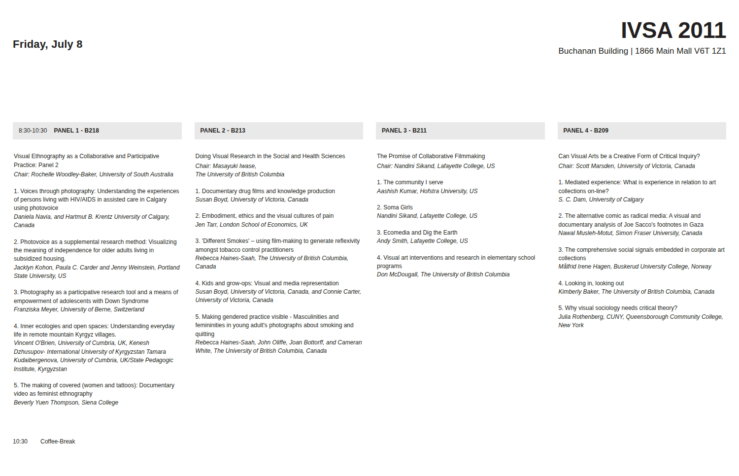Friday, July 8
IVSA 2011
Buchanan Building | 1866 Main Mall V6T 1Z1
8:30-10:30 PANEL 1 - B218
Visual Ethnography as a Collaborative and Participative Practice: Panel 2
Chair: Rochelle Woodley-Baker, University of South Australia
1. Voices through photography: Understanding the experiences of persons living with HIV/AIDS in assisted care in Calgary using photovoice Daniela Navia, and Hartmut B. Krentz University of Calgary, Canada
2. Photovoice as a supplemental research method: Visualizing the meaning of independence for older adults living in subsidized housing. Jacklyn Kohon, Paula C. Carder and Jenny Weinstein, Portland State University, US
3. Photography as a participative research tool and a means of empowerment of adolescents with Down Syndrome Franziska Meyer, University of Berne, Switzerland
4. Inner ecologies and open spaces: Understanding everyday life in remote mountain Kyrgyz villages. Vincent O'Brien, University of Cumbria, UK, Kenesh Dzhusupov- International University of Kyrgyzstan Tamara Kudaibergenova, University of Cumbria, UK/State Pedagogic Institute, Kyrgyzstan
5. The making of covered (women and tattoos): Documentary video as feminist ethnography Beverly Yuen Thompson, Siena College
PANEL 2 - B213
Doing Visual Research in the Social and Health Sciences
Chair: Masayuki Iwase,
The University of British Columbia
1. Documentary drug films and knowledge production Susan Boyd, University of Victoria, Canada
2. Embodiment, ethics and the visual cultures of pain Jen Tarr, London School of Economics, UK
3. 'Different Smokes' – using film-making to generate reflexivity amongst tobacco control practitioners Rebecca Haines-Saah, The University of British Columbia, Canada
4. Kids and grow-ops: Visual and media representation Susan Boyd, University of Victoria, Canada, and Connie Carter, University of Victoria, Canada
5. Making gendered practice visible - Masculinities and femininities in young adult's photographs about smoking and quitting Rebecca Haines-Saah, John Oliffe, Joan Bottorff, and Cameran White, The University of British Columbia, Canada
PANEL 3 - B211
The Promise of Collaborative Filmmaking
Chair: Nandini Sikand, Lafayette College, US
1. The community I serve Aashish Kumar, Hofstra University, US
2. Soma Girls Nandini Sikand, Lafayette College, US
3. Ecomedia and Dig the Earth Andy Smith, Lafayette College, US
4. Visual art interventions and research in elementary school programs Don McDougall, The University of British Columbia
PANEL 4 - B209
Can Visual Arts be a Creative Form of Critical Inquiry?
Chair: Scott Marsden, University of Victoria, Canada
1. Mediated experience: What is experience in relation to art collections on-line? S. C. Dam, University of Calgary
2. The alternative comic as radical media: A visual and documentary analysis of Joe Sacco's footnotes in Gaza Nawal Musleh-Motut, Simon Fraser University, Canada
3. The comprehensive social signals embedded in corporate art collections Målfrid Irene Hagen, Buskerud University College, Norway
4. Looking in, looking out Kimberly Baker, The University of British Columbia, Canada
5. Why visual sociology needs critical theory? Julia Rothenberg, CUNY, Queensborough Community College, New York
10:30 Coffee-Break